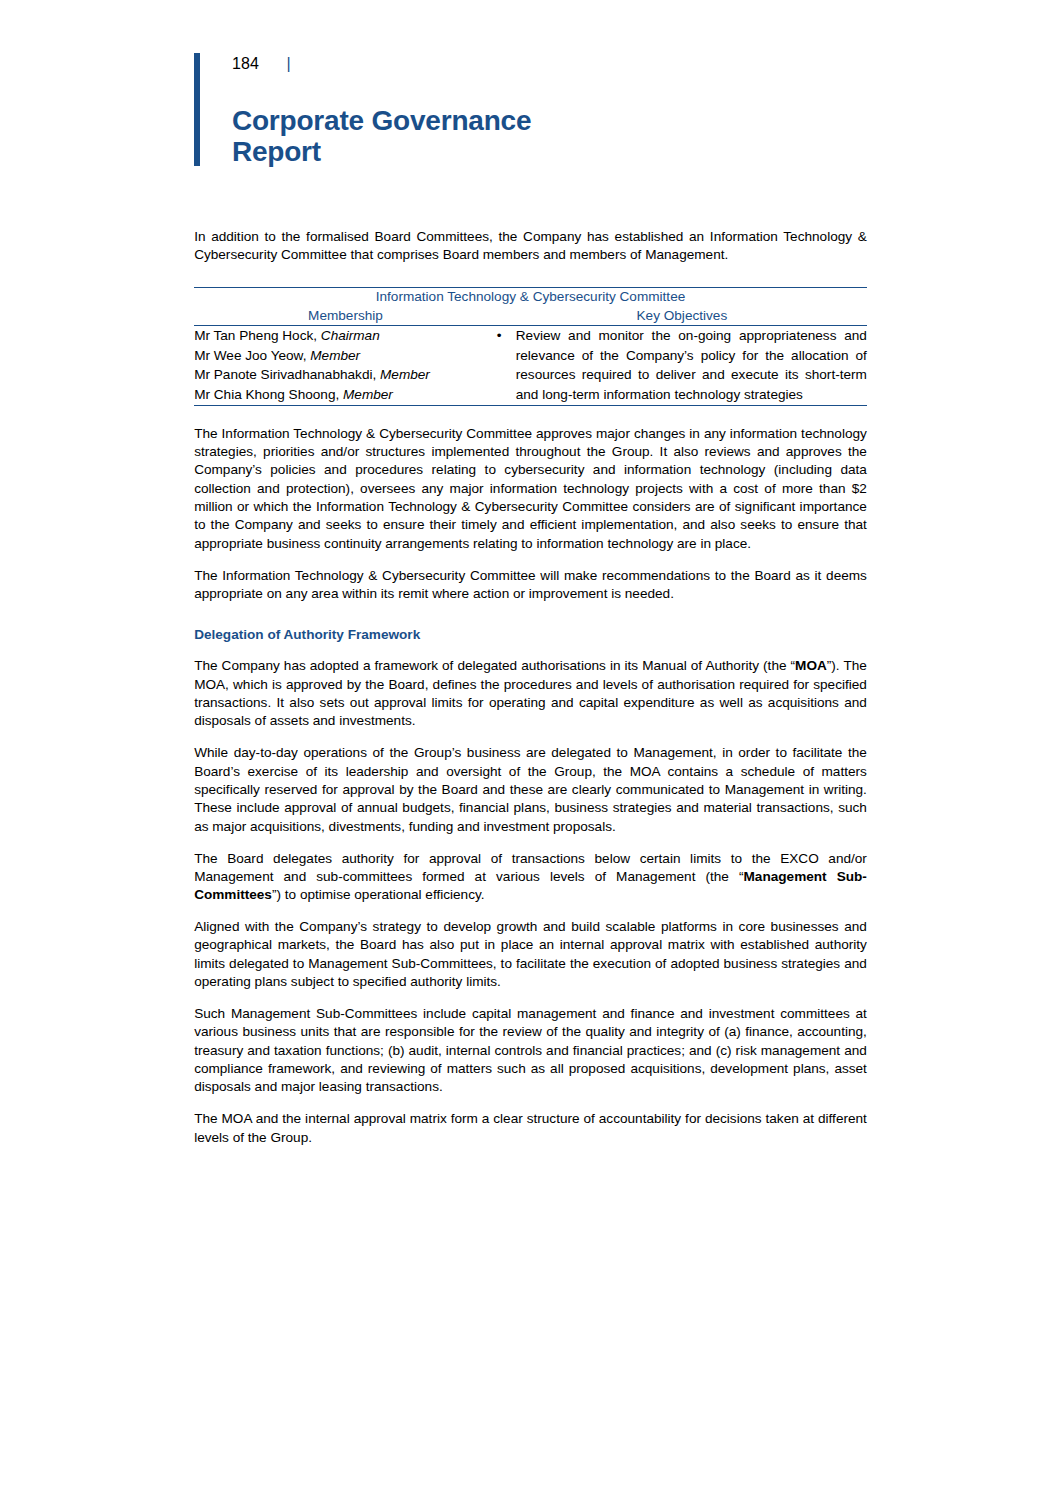184 |
Corporate Governance
Report
In addition to the formalised Board Committees, the Company has established an Information Technology & Cybersecurity Committee that comprises Board members and members of Management.
| Information Technology & Cybersecurity Committee |
| Membership | Key Objectives |
| Mr Tan Pheng Hock, Chairman Mr Wee Joo Yeow, Member Mr Panote Sirivadhanabhakdi, Member Mr Chia Khong Shoong, Member | Review and monitor the on-going appropriateness and relevance of the Company’s policy for the allocation of resources required to deliver and execute its short-term and long-term information technology strategies |
The Information Technology & Cybersecurity Committee approves major changes in any information technology strategies, priorities and/or structures implemented throughout the Group. It also reviews and approves the Company’s policies and procedures relating to cybersecurity and information technology (including data collection and protection), oversees any major information technology projects with a cost of more than $2 million or which the Information Technology & Cybersecurity Committee considers are of significant importance to the Company and seeks to ensure their timely and efficient implementation, and also seeks to ensure that appropriate business continuity arrangements relating to information technology are in place.
The Information Technology & Cybersecurity Committee will make recommendations to the Board as it deems appropriate on any area within its remit where action or improvement is needed.
Delegation of Authority Framework
The Company has adopted a framework of delegated authorisations in its Manual of Authority (the “MOA”). The MOA, which is approved by the Board, defines the procedures and levels of authorisation required for specified transactions. It also sets out approval limits for operating and capital expenditure as well as acquisitions and disposals of assets and investments.
While day-to-day operations of the Group’s business are delegated to Management, in order to facilitate the Board’s exercise of its leadership and oversight of the Group, the MOA contains a schedule of matters specifically reserved for approval by the Board and these are clearly communicated to Management in writing. These include approval of annual budgets, financial plans, business strategies and material transactions, such as major acquisitions, divestments, funding and investment proposals.
The Board delegates authority for approval of transactions below certain limits to the EXCO and/or Management and sub-committees formed at various levels of Management (the “Management Sub-Committees”) to optimise operational efficiency.
Aligned with the Company’s strategy to develop growth and build scalable platforms in core businesses and geographical markets, the Board has also put in place an internal approval matrix with established authority limits delegated to Management Sub-Committees, to facilitate the execution of adopted business strategies and operating plans subject to specified authority limits.
Such Management Sub-Committees include capital management and finance and investment committees at various business units that are responsible for the review of the quality and integrity of (a) finance, accounting, treasury and taxation functions; (b) audit, internal controls and financial practices; and (c) risk management and compliance framework, and reviewing of matters such as all proposed acquisitions, development plans, asset disposals and major leasing transactions.
The MOA and the internal approval matrix form a clear structure of accountability for decisions taken at different levels of the Group.